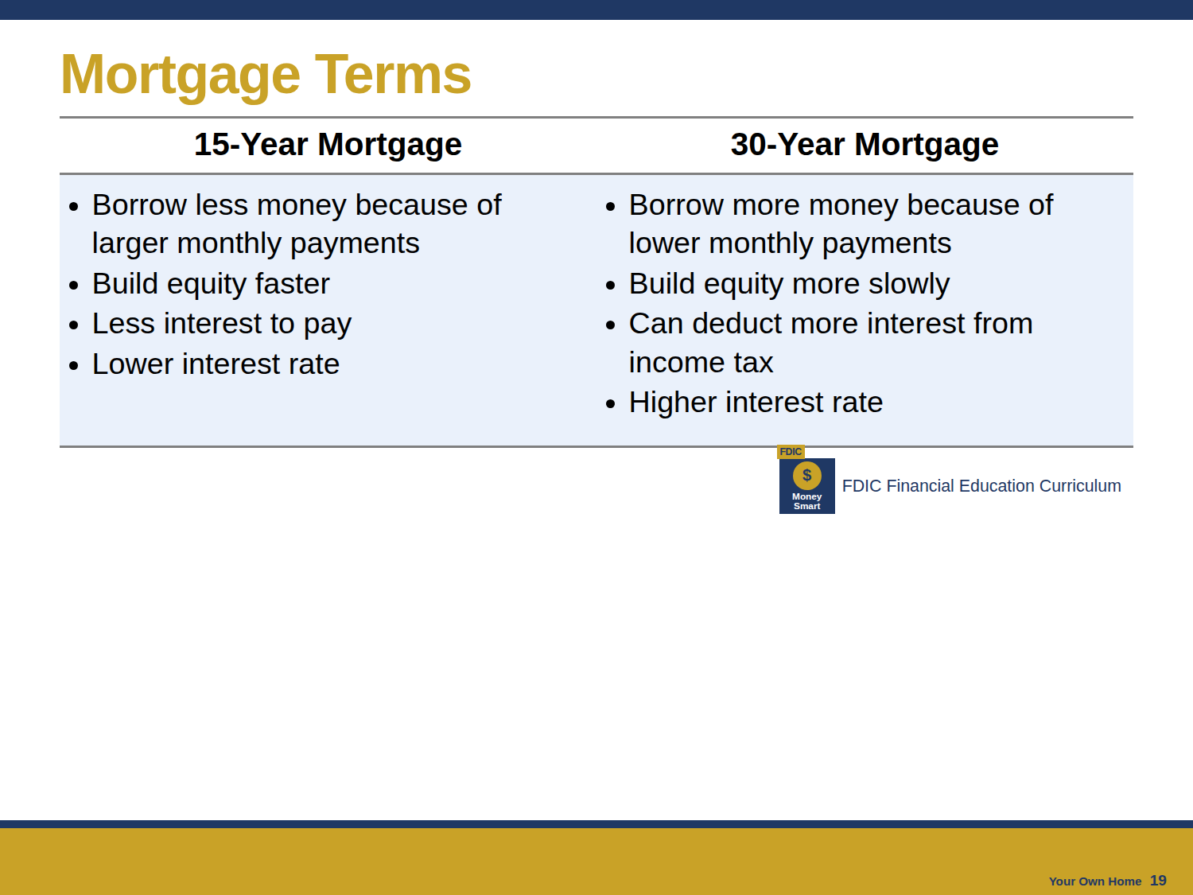Mortgage Terms
| 15-Year Mortgage | 30-Year Mortgage |
| --- | --- |
| Borrow less money because of larger monthly payments Build equity faster Less interest to pay Lower interest rate | Borrow more money because of lower monthly payments Build equity more slowly Can deduct more interest from income tax Higher interest rate |
FDIC
$
Money
Smart
FDIC Financial Education Curriculum
Your Own Home 19